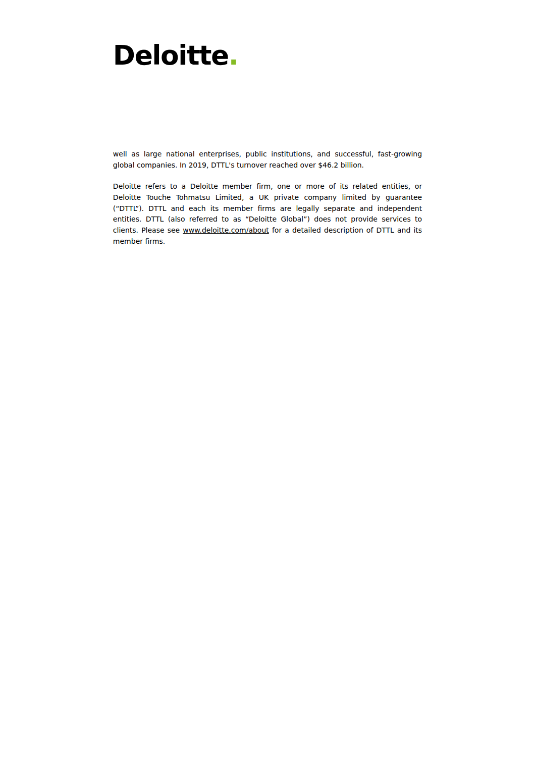Deloitte.
well as large national enterprises, public institutions, and successful, fast-growing global companies. In 2019, DTTL's turnover reached over $46.2 billion.
Deloitte refers to a Deloitte member firm, one or more of its related entities, or Deloitte Touche Tohmatsu Limited, a UK private company limited by guarantee (“DTTL”). DTTL and each its member firms are legally separate and independent entities. DTTL (also referred to as “Deloitte Global”) does not provide services to clients. Please see www.deloitte.com/about for a detailed description of DTTL and its member firms.